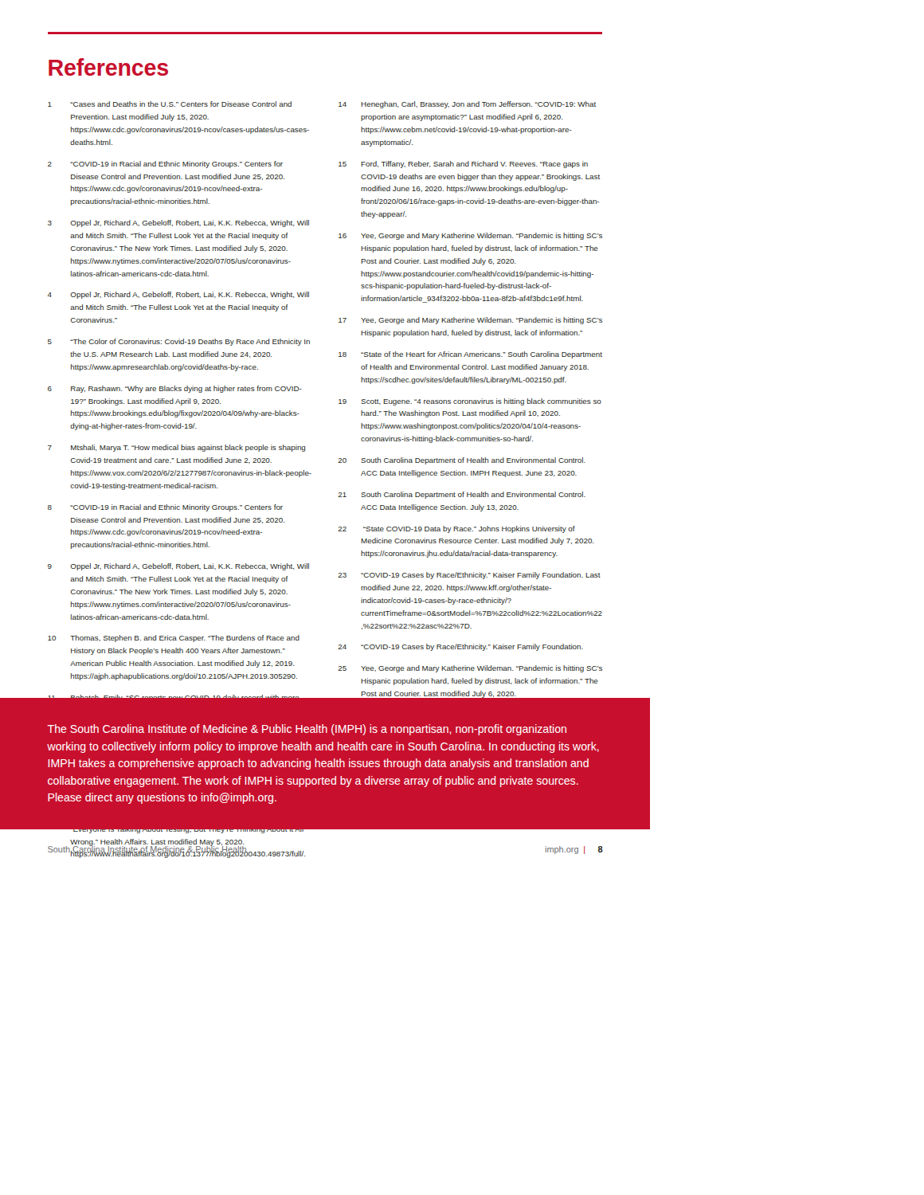References
1“Cases and Deaths in the U.S.” Centers for Disease Control and Prevention. Last modified July 15, 2020. https://www.cdc.gov/coronavirus/2019-ncov/cases-updates/us-cases-deaths.html.
2“COVID-19 in Racial and Ethnic Minority Groups.” Centers for Disease Control and Prevention. Last modified June 25, 2020. https://www.cdc.gov/coronavirus/2019-ncov/need-extra-precautions/racial-ethnic-minorities.html.
3 Oppel Jr, Richard A, Gebeloff, Robert, Lai, K.K. Rebecca, Wright, Will and Mitch Smith. “The Fullest Look Yet at the Racial Inequity of Coronavirus.” The New York Times. Last modified July 5, 2020. https://www.nytimes.com/interactive/2020/07/05/us/coronavirus-latinos-african-americans-cdc-data.html.
4 Oppel Jr, Richard A, Gebeloff, Robert, Lai, K.K. Rebecca, Wright, Will and Mitch Smith. “The Fullest Look Yet at the Racial Inequity of Coronavirus.”
5“The Color of Coronavirus: Covid-19 Deaths By Race And Ethnicity In the U.S. APM Research Lab. Last modified June 24, 2020. https://www.apmresearchlab.org/covid/deaths-by-race.
6 Ray, Rashawn. “Why are Blacks dying at higher rates from COVID-19?” Brookings. Last modified April 9, 2020. https://www.brookings.edu/blog/fixgov/2020/04/09/why-are-blacks-dying-at-higher-rates-from-covid-19/.
7 Mtshali, Marya T. “How medical bias against black people is shaping Covid-19 treatment and care.” Last modified June 2, 2020. https://www.vox.com/2020/6/2/21277987/coronavirus-in-black-people-covid-19-testing-treatment-medical-racism.
8“COVID-19 in Racial and Ethnic Minority Groups.” Centers for Disease Control and Prevention. Last modified June 25, 2020. https://www.cdc.gov/coronavirus/2019-ncov/need-extra-precautions/racial-ethnic-minorities.html.
9 Oppel Jr, Richard A, Gebeloff, Robert, Lai, K.K. Rebecca, Wright, Will and Mitch Smith. “The Fullest Look Yet at the Racial Inequity of Coronavirus.” The New York Times. Last modified July 5, 2020. https://www.nytimes.com/interactive/2020/07/05/us/coronavirus-latinos-african-americans-cdc-data.html.
10 Thomas, Stephen B. and Erica Casper. “The Burdens of Race and History on Black People’s Health 400 Years After Jamestown.” American Public Health Association. Last modified July 12, 2019. https://ajph.aphapublications.org/doi/10.2105/AJPH.2019.305290.
11 Bohatch, Emily. “SC reports new COVID-19 daily record with more than 1,700 cases.” The State. Last modified June 30, 2020. https://www.thestate.com/news/coronavirus/article243894787.html.
12 Stein, Rob. “Coronavirus Testing Backlogs Continue as Laboratories Struggle to Keep Up With Demand.” NPR. Last modified April 3, 2020. https://www.npr.org/sections/health-shots/2020/04/03/826564948/coronavirus-testing-backlogs-continue-as-laboratories-struggle-to-keep-up-with-d.
13 Kellermann, Arthur L, Goolsby, Craig and Thomas D. Kirsch. “Everyone Is Talking About Testing, But They’re Thinking About it All Wrong.” Health Affairs. Last modified May 5, 2020. https://www.healthaffairs.org/do/10.1377/hblog20200430.49873/full/.
14 Heneghan, Carl, Brassey, Jon and Tom Jefferson. “COVID-19: What proportion are asymptomatic?” Last modified April 6, 2020. https://www.cebm.net/covid-19/covid-19-what-proportion-are-asymptomatic/.
15 Ford, Tiffany, Reber, Sarah and Richard V. Reeves. “Race gaps in COVID-19 deaths are even bigger than they appear.” Brookings. Last modified June 16, 2020. https://www.brookings.edu/blog/up-front/2020/06/16/race-gaps-in-covid-19-deaths-are-even-bigger-than-they-appear/.
16 Yee, George and Mary Katherine Wildeman. “Pandemic is hitting SC’s Hispanic population hard, fueled by distrust, lack of information.” The Post and Courier. Last modified July 6, 2020. https://www.postandcourier.com/health/covid19/pandemic-is-hitting-scs-hispanic-population-hard-fueled-by-distrust-lack-of-information/article_934f3202-bb0a-11ea-8f2b-af4f3bdc1e9f.html.
17 Yee, George and Mary Katherine Wildeman. “Pandemic is hitting SC’s Hispanic population hard, fueled by distrust, lack of information.”
18“State of the Heart for African Americans.” South Carolina Department of Health and Environmental Control. Last modified January 2018. https://scdhec.gov/sites/default/files/Library/ML-002150.pdf.
19 Scott, Eugene. “4 reasons coronavirus is hitting black communities so hard.” The Washington Post. Last modified April 10, 2020. https://www.washingtonpost.com/politics/2020/04/10/4-reasons-coronavirus-is-hitting-black-communities-so-hard/.
20 South Carolina Department of Health and Environmental Control. ACC Data Intelligence Section. IMPH Request. June 23, 2020.
21 South Carolina Department of Health and Environmental Control. ACC Data Intelligence Section. July 13, 2020.
22 “State COVID-19 Data by Race.” Johns Hopkins University of Medicine Coronavirus Resource Center. Last modified July 7, 2020. https://coronavirus.jhu.edu/data/racial-data-transparency.
23“COVID-19 Cases by Race/Ethnicity.” Kaiser Family Foundation. Last modified June 22, 2020. https://www.kff.org/other/state-indicator/covid-19-cases-by-race-ethnicity/?currentTimeframe=0&sortModel=%7B%22colId%22:%22Location%22,%22sort%22:%22asc%22%7D.
24“COVID-19 Cases by Race/Ethnicity.” Kaiser Family Foundation.
25 Yee, George and Mary Katherine Wildeman. “Pandemic is hitting SC’s Hispanic population hard, fueled by distrust, lack of information.” The Post and Courier. Last modified July 6, 2020. https://www.postandcourier.com/health/covid19/pandemic-is-hitting-scs-hispanic-population-hard-fueled-by-distrust-lack-of-information/article_934f3202-bb0a-11ea-8f2b-af4f3bdc1e9f.html.
The South Carolina Institute of Medicine & Public Health (IMPH) is a nonpartisan, non-profit organization working to collectively inform policy to improve health and health care in South Carolina. In conducting its work, IMPH takes a comprehensive approach to advancing health issues through data analysis and translation and collaborative engagement. The work of IMPH is supported by a diverse array of public and private sources. Please direct any questions to info@imph.org.
South Carolina Institute of Medicine & Public Health
imph.org|8